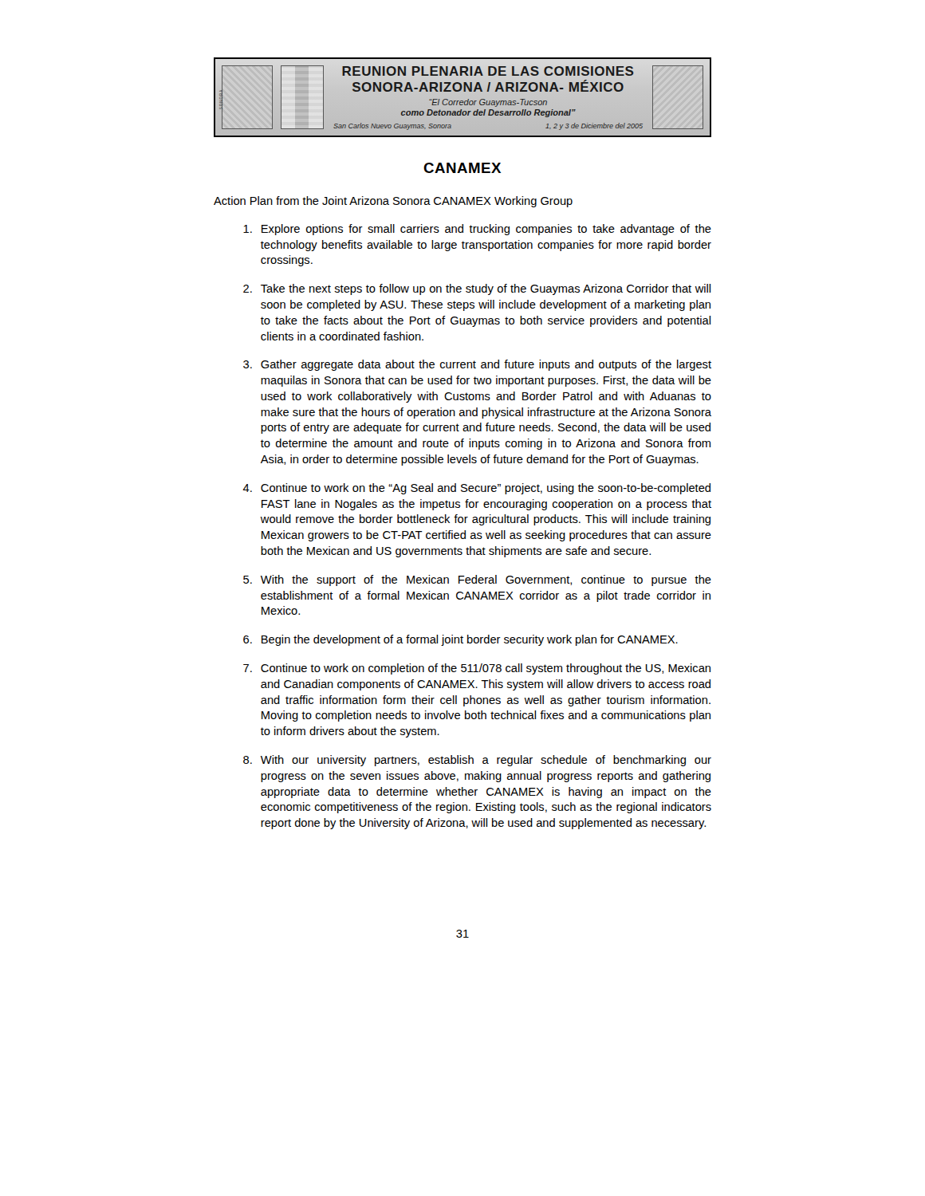REUNION PLENARIA DE LAS COMISIONES
SONORA-ARIZONA / ARIZONA- MÉXICO
“El Corredor Guaymas-Tucson
como Detonador del Desarrollo Regional”
San Carlos Nuevo Guaymas, Sonora 1, 2 y 3 de Diciembre del 2005
CANAMEX
Action Plan from the Joint Arizona Sonora CANAMEX Working Group
Explore options for small carriers and trucking companies to take advantage of the technology benefits available to large transportation companies for more rapid border crossings.
Take the next steps to follow up on the study of the Guaymas Arizona Corridor that will soon be completed by ASU. These steps will include development of a marketing plan to take the facts about the Port of Guaymas to both service providers and potential clients in a coordinated fashion.
Gather aggregate data about the current and future inputs and outputs of the largest maquilas in Sonora that can be used for two important purposes. First, the data will be used to work collaboratively with Customs and Border Patrol and with Aduanas to make sure that the hours of operation and physical infrastructure at the Arizona Sonora ports of entry are adequate for current and future needs. Second, the data will be used to determine the amount and route of inputs coming in to Arizona and Sonora from Asia, in order to determine possible levels of future demand for the Port of Guaymas.
Continue to work on the “Ag Seal and Secure” project, using the soon-to-be-completed FAST lane in Nogales as the impetus for encouraging cooperation on a process that would remove the border bottleneck for agricultural products. This will include training Mexican growers to be CT-PAT certified as well as seeking procedures that can assure both the Mexican and US governments that shipments are safe and secure.
With the support of the Mexican Federal Government, continue to pursue the establishment of a formal Mexican CANAMEX corridor as a pilot trade corridor in Mexico.
Begin the development of a formal joint border security work plan for CANAMEX.
Continue to work on completion of the 511/078 call system throughout the US, Mexican and Canadian components of CANAMEX. This system will allow drivers to access road and traffic information form their cell phones as well as gather tourism information. Moving to completion needs to involve both technical fixes and a communications plan to inform drivers about the system.
With our university partners, establish a regular schedule of benchmarking our progress on the seven issues above, making annual progress reports and gathering appropriate data to determine whether CANAMEX is having an impact on the economic competitiveness of the region. Existing tools, such as the regional indicators report done by the University of Arizona, will be used and supplemented as necessary.
31